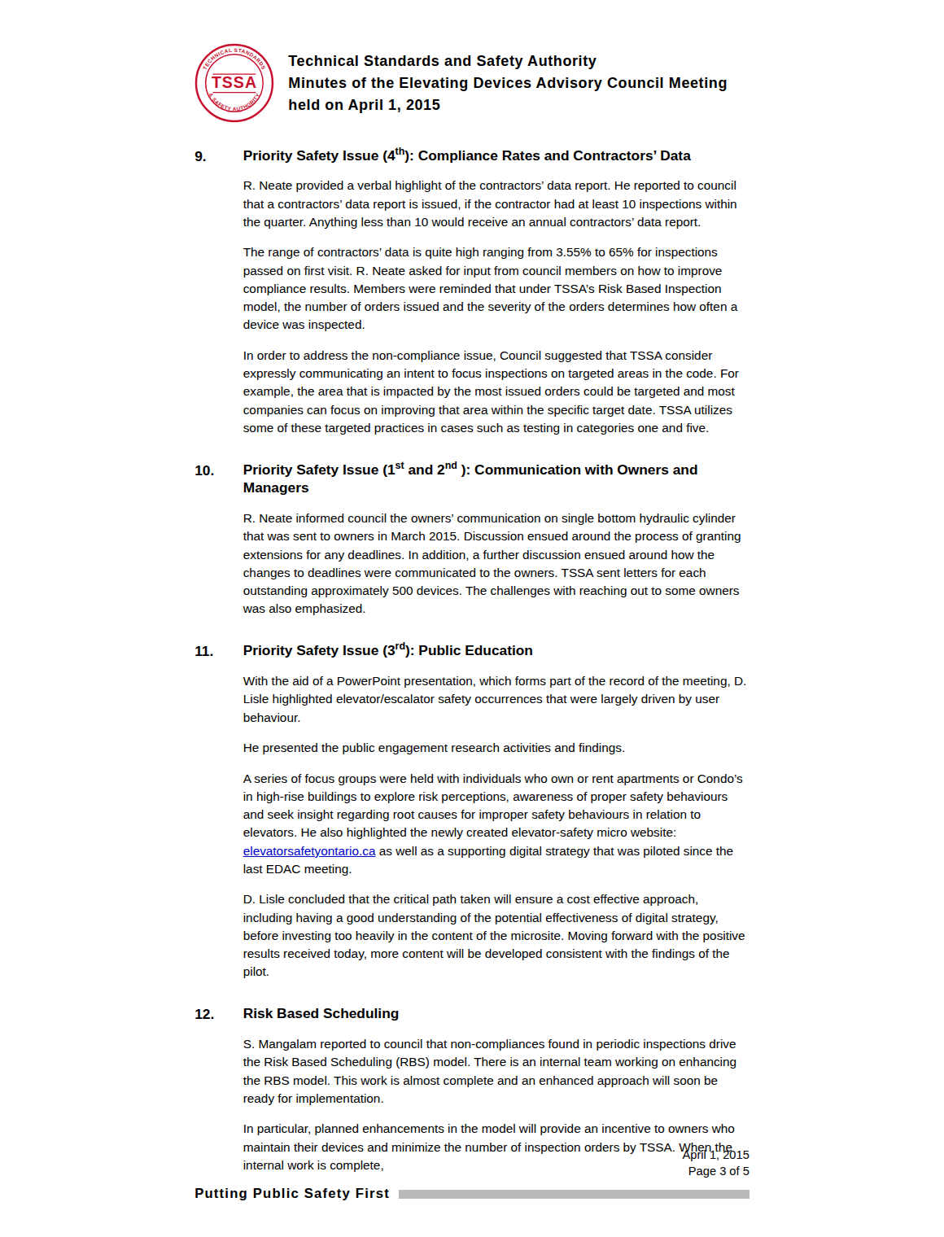TECHNICAL STANDARDS & SAFETY AUTHORITY TSSA
Technical Standards and Safety Authority
Minutes of the Elevating Devices Advisory Council Meeting
held on April 1, 2015
9.
Priority Safety Issue (4th): Compliance Rates and Contractors’ Data
R. Neate provided a verbal highlight of the contractors’ data report. He reported to council that a contractors’ data report is issued, if the contractor had at least 10 inspections within the quarter. Anything less than 10 would receive an annual contractors’ data report.
The range of contractors’ data is quite high ranging from 3.55% to 65% for inspections passed on first visit. R. Neate asked for input from council members on how to improve compliance results. Members were reminded that under TSSA’s Risk Based Inspection model, the number of orders issued and the severity of the orders determines how often a device was inspected.
In order to address the non-compliance issue, Council suggested that TSSA consider expressly communicating an intent to focus inspections on targeted areas in the code. For example, the area that is impacted by the most issued orders could be targeted and most companies can focus on improving that area within the specific target date. TSSA utilizes some of these targeted practices in cases such as testing in categories one and five.
10.
Priority Safety Issue (1st and 2nd ): Communication with Owners and Managers
R. Neate informed council the owners’ communication on single bottom hydraulic cylinder that was sent to owners in March 2015. Discussion ensued around the process of granting extensions for any deadlines. In addition, a further discussion ensued around how the changes to deadlines were communicated to the owners. TSSA sent letters for each outstanding approximately 500 devices. The challenges with reaching out to some owners was also emphasized.
11.
Priority Safety Issue (3rd): Public Education
With the aid of a PowerPoint presentation, which forms part of the record of the meeting, D. Lisle highlighted elevator/escalator safety occurrences that were largely driven by user behaviour.
He presented the public engagement research activities and findings.
A series of focus groups were held with individuals who own or rent apartments or Condo’s in high-rise buildings to explore risk perceptions, awareness of proper safety behaviours and seek insight regarding root causes for improper safety behaviours in relation to elevators. He also highlighted the newly created elevator-safety micro website: elevatorsafetyontario.ca as well as a supporting digital strategy that was piloted since the last EDAC meeting.
D. Lisle concluded that the critical path taken will ensure a cost effective approach, including having a good understanding of the potential effectiveness of digital strategy, before investing too heavily in the content of the microsite. Moving forward with the positive results received today, more content will be developed consistent with the findings of the pilot.
12.
Risk Based Scheduling
S. Mangalam reported to council that non-compliances found in periodic inspections drive the Risk Based Scheduling (RBS) model. There is an internal team working on enhancing the RBS model. This work is almost complete and an enhanced approach will soon be ready for implementation.
In particular, planned enhancements in the model will provide an incentive to owners who maintain their devices and minimize the number of inspection orders by TSSA. When the internal work is complete,
April 1, 2015
Page 3 of 5
Putting Public Safety First